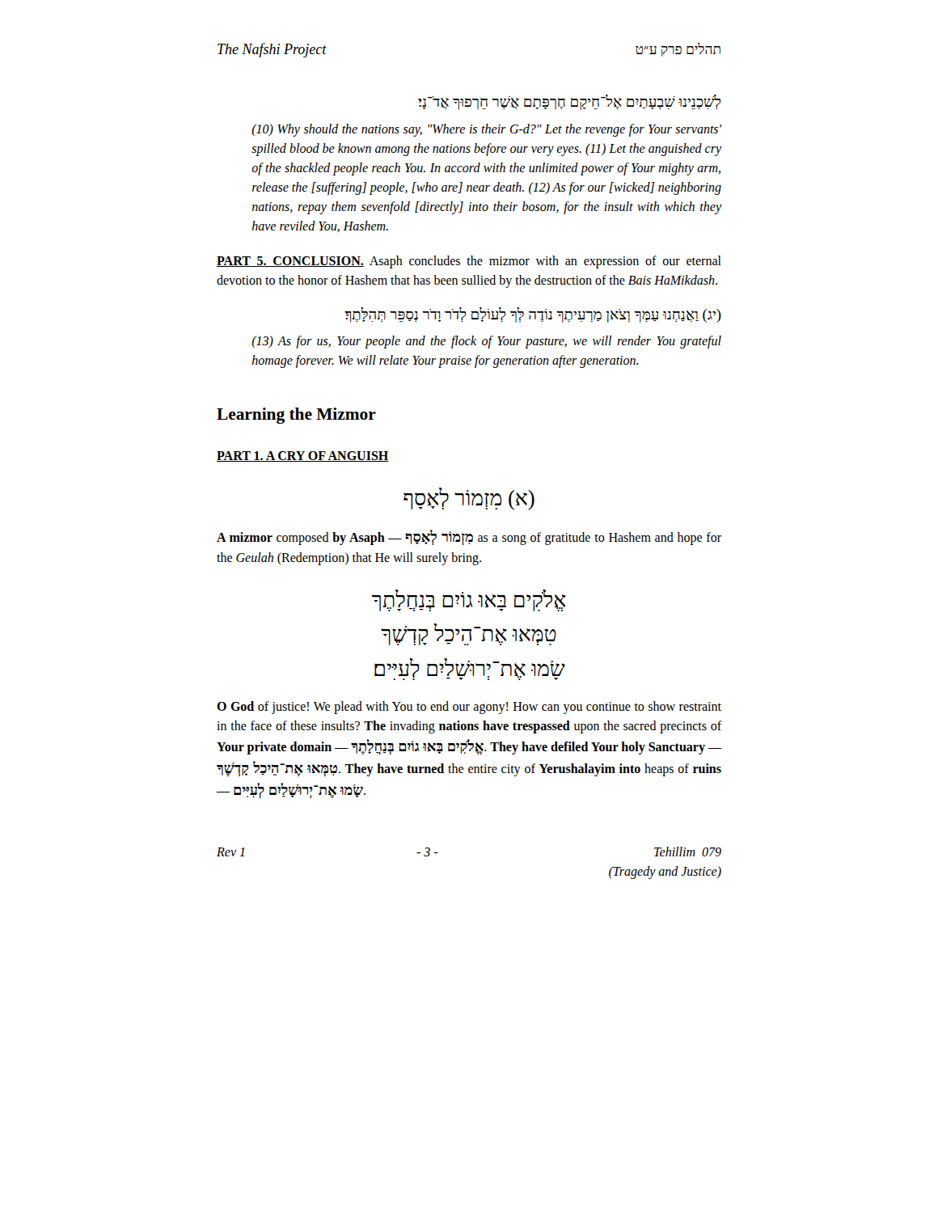The Nafshi Project
תהלים פרק ע״ט
לְשִׁכְנֵינוּ שִׁבְעָתַיִם אֶל־חֵיקָם חֶרְפָּתָם אֲשֶׁר חֵרְפוּךָ אֲדֹ־נָי׃
(10) Why should the nations say, "Where is their G-d?" Let the revenge for Your servants' spilled blood be known among the nations before our very eyes. (11) Let the anguished cry of the shackled people reach You. In accord with the unlimited power of Your mighty arm, release the [suffering] people, [who are] near death. (12) As for our [wicked] neighboring nations, repay them sevenfold [directly] into their bosom, for the insult with which they have reviled You, Hashem.
PART 5. CONCLUSION. Asaph concludes the mizmor with an expression of our eternal devotion to the honor of Hashem that has been sullied by the destruction of the Bais HaMikdash.
(יג) וַאֲנַחְנוּ עַמְּךָ וְצֹאן מַרְעִיתֶךָ נוֹדֶה לְּךָ לְעוֹלָם לְדֹר וָדֹר נְסַפֵּר תְּהִלָּתֶךָ׃
(13) As for us, Your people and the flock of Your pasture, we will render You grateful homage forever. We will relate Your praise for generation after generation.
Learning the Mizmor
PART 1. A CRY OF ANGUISH
(א) מִזְמוֹר לְאָסָף
A mizmor composed by Asaph — מִזְמוֹר לְאָסָף as a song of gratitude to Hashem and hope for the Geulah (Redemption) that He will surely bring.
אֱלֹקִים בָּאוּ גוֹיִם בְּנַחֲלָתֶךָ טִמְּאוּ אֶת־הֵיכַל קָדְשֶׁךָ שָׂמוּ אֶת־יְרוּשָׁלַיִם לְעִיִּים׃
O God of justice! We plead with You to end our agony! How can you continue to show restraint in the face of these insults? The invading nations have trespassed upon the sacred precincts of Your private domain — אֱלֹקִים בָּאוּ גוֹיִם בְּנַחֲלָתֶךָ. They have defiled Your holy Sanctuary — טִמְּאוּ אֶת־הֵיכַל קָדְשֶׁךָ. They have turned the entire city of Yerushalayim into heaps of ruins — שָׂמוּ אֶת־יְרוּשָׁלַיִם לְעִיִּים.
Rev 1
- 3 -
Tehillim 079
(Tragedy and Justice)